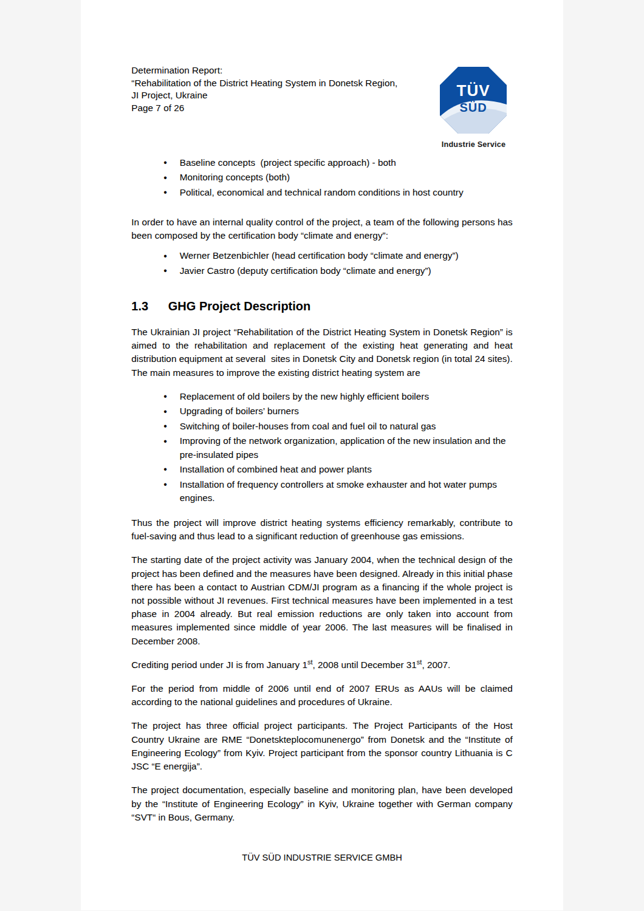Determination Report:
“Rehabilitation of the District Heating System in Donetsk Region,
JI Project, Ukraine
Page 7 of 26
TÜV SÜD
Industrie Service
Baseline concepts (project specific approach) - both
Monitoring concepts (both)
Political, economical and technical random conditions in host country
In order to have an internal quality control of the project, a team of the following persons has been composed by the certification body “climate and energy”:
Werner Betzenbichler (head certification body “climate and energy”)
Javier Castro (deputy certification body “climate and energy”)
1.3 GHG Project Description
The Ukrainian JI project “Rehabilitation of the District Heating System in Donetsk Region” is aimed to the rehabilitation and replacement of the existing heat generating and heat distribution equipment at several sites in Donetsk City and Donetsk region (in total 24 sites). The main measures to improve the existing district heating system are
Replacement of old boilers by the new highly efficient boilers
Upgrading of boilers’ burners
Switching of boiler-houses from coal and fuel oil to natural gas
Improving of the network organization, application of the new insulation and the pre-insulated pipes
Installation of combined heat and power plants
Installation of frequency controllers at smoke exhauster and hot water pumps engines.
Thus the project will improve district heating systems efficiency remarkably, contribute to fuel-saving and thus lead to a significant reduction of greenhouse gas emissions.
The starting date of the project activity was January 2004, when the technical design of the project has been defined and the measures have been designed. Already in this initial phase there has been a contact to Austrian CDM/JI program as a financing if the whole project is not possible without JI revenues. First technical measures have been implemented in a test phase in 2004 already. But real emission reductions are only taken into account from measures implemented since middle of year 2006. The last measures will be finalised in December 2008.
Crediting period under JI is from January 1st, 2008 until December 31st, 2007.
For the period from middle of 2006 until end of 2007 ERUs as AAUs will be claimed according to the national guidelines and procedures of Ukraine.
The project has three official project participants. The Project Participants of the Host Country Ukraine are RME “Donetskteplocomunenergo” from Donetsk and the “Institute of Engineering Ecology” from Kyiv. Project participant from the sponsor country Lithuania is C JSC “E energija”.
The project documentation, especially baseline and monitoring plan, have been developed by the “Institute of Engineering Ecology” in Kyiv, Ukraine together with German company “SVT“ in Bous, Germany.
TÜV SÜD INDUSTRIE SERVICE GMBH